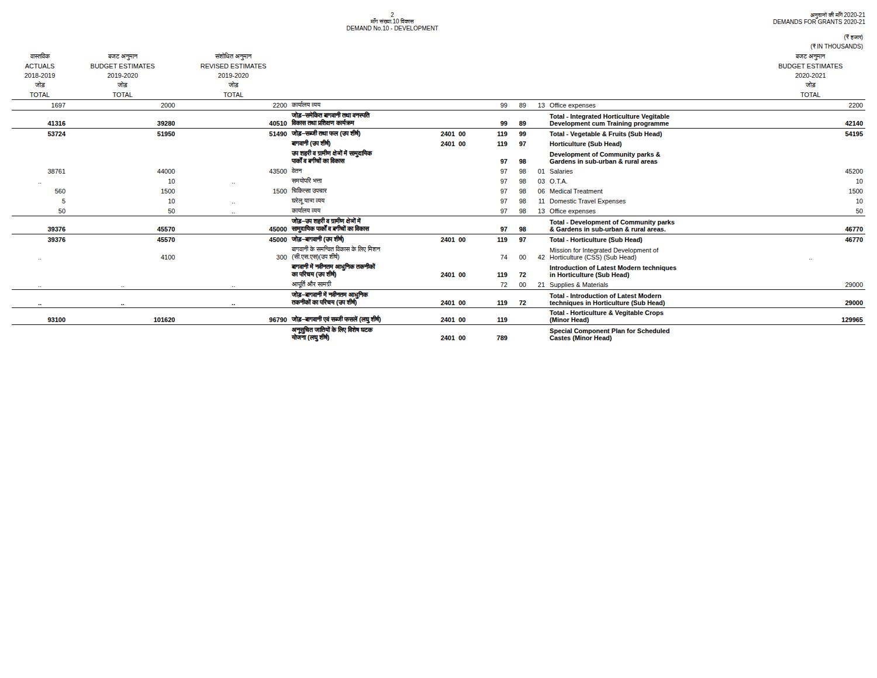2
माँग संख्या.10 विकास
DEMAND No.10 - DEVELOPMENT
अनुदानों की माँगें 2020-21
DEMANDS FOR GRANTS 2020-21
| | | (₹ हजार) |
| | | (₹ IN THOUSANDS) |
| वास्तविक | बजट अनुमान | संशोधित अनुमान | | | बजट अनुमान |
| ACTUALS | BUDGET ESTIMATES | REVISED ESTIMATES | | | BUDGET ESTIMATES |
| 2018-2019 | 2019-2020 | 2019-2020 | | | 2020-2021 |
| जोड़ | जोड़ | जोड़ | | | जोड़ |
| TOTAL | TOTAL | TOTAL | | | TOTAL |
| 1697 | 2000 | 2200 | कार्यालय व्यय | | 99 | 89 | 13 | Office expenses | 2200 |
| 41316 | 39280 | 40510 | जोड़–समेकित बागवानी तथा वनस्पति विकास तथा प्रशिक्षण कार्यक्रम | | 99 | 89 | | Total - Integrated Horticulture Vegitable Development cum Training programme | 42140 |
| 53724 | 51950 | 51490 | जोड़–सब्जी तथा फल (उप शीर्ष) | 2401 00 | 119 | 99 | | Total - Vegetable & Fruits (Sub Head) | 54195 |
| | | | बागवानी (उप शीर्ष) | 2401 00 | 119 | 97 | | Horticulture (Sub Head) | |
| | | | उप शहरी व ग्रामीण क्षेत्रों में सामुदायिक पार्कों व बगीचों का विकास | | 97 | 98 | | Development of Community parks & Gardens in sub-urban & rural areas | |
| 38761 | 44000 | 43500 | वेतन | | 97 | 98 | 01 | Salaries | 45200 |
| .. | 10 | .. | समयोपरि भत्ता | | 97 | 98 | 03 | O.T.A. | 10 |
| 560 | 1500 | 1500 | चिकित्सा उपचार | | 97 | 98 | 06 | Medical Treatment | 1500 |
| 5 | 10 | .. | घरेलू यात्रा व्यय | | 97 | 98 | 11 | Domestic Travel Expenses | 10 |
| 50 | 50 | .. | कार्यालय व्यय | | 97 | 98 | 13 | Office expenses | 50 |
| 39376 | 45570 | 45000 | जोड़–उप शहरी व ग्रामीण क्षेत्रों में सामुदायिक पार्कों व बगीचों का विकास | | 97 | 98 | | Total - Development of Community parks & Gardens in sub-urban & rural areas. | 46770 |
| 39376 | 45570 | 45000 | जोड़–बागवानी (उप शीर्ष) | 2401 00 | 119 | 97 | | Total - Horticulture (Sub Head) | 46770 |
| .. | 4100 | 300 | बागवानी के समन्वित विकास के लिए मिशन (सी.एस.एस)(उप शीर्ष) | | 74 | 00 | 42 | Mission for Integrated Development of Horticulture (CSS) (Sub Head) | .. |
| | | | बागवानी में नवीनतम आधुनिक तकनीकों का परिचय (उप शीर्ष) | 2401 00 | 119 | 72 | | Introduction of Latest Modern techniques in Horticulture (Sub Head) | |
| .. | .. | .. | आपूर्ति और सामग्री | | 72 | 00 | 21 | Supplies & Materials | 29000 |
| .. | .. | .. | जोड़–बागवानी में नवीनतम आधुनिक तकनीकों का परिचय (उप शीर्ष) | 2401 00 | 119 | 72 | | Total - Introduction of Latest Modern techniques in Horticulture (Sub Head) | 29000 |
| 93100 | 101620 | 96790 | जोड़–बागवानी एवं सब्जी फसलें (लघु शीर्ष) | 2401 00 | 119 | | | Total - Horticulture & Vegitable Crops (Minor Head) | 129965 |
| | | | अनूसुचित जातियों के लिए विशेष घटक योजना (लघु शीर्ष) | 2401 00 | 789 | | | Special Component Plan for Scheduled Castes (Minor Head) | |